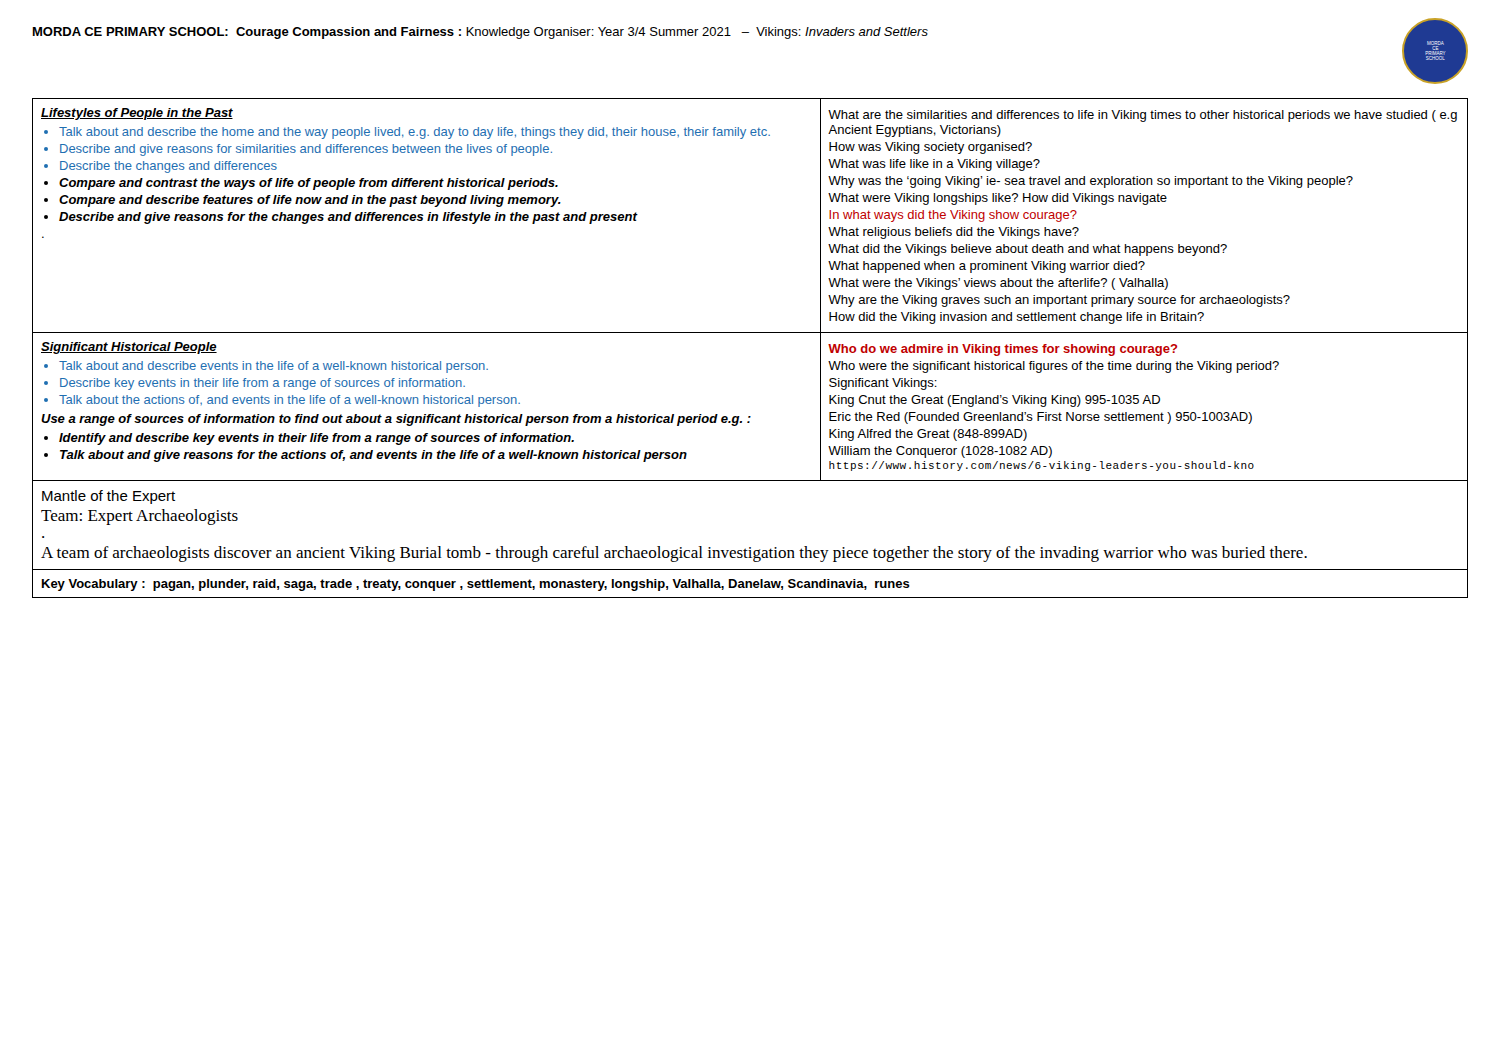MORDA CE PRIMARY SCHOOL: Courage Compassion and Fairness : Knowledge Organiser: Year 3/4 Summer 2021 – Vikings: Invaders and Settlers
MORDA
CE
PRIMARY
SCHOOL
| Lifestyles of People in the Past Talk about and describe the home and the way people lived, e.g. day to day life, things they did, their house, their family etc. Describe and give reasons for similarities and differences between the lives of people. Describe the changes and differences Compare and contrast the ways of life of people from different historical periods. Compare and describe features of life now and in the past beyond living memory. Describe and give reasons for the changes and differences in lifestyle in the past and present . | What are the similarities and differences to life in Viking times to other historical periods we have studied ( e.g Ancient Egyptians, Victorians) How was Viking society organised? What was life like in a Viking village? Why was the ‘going Viking’ ie- sea travel and exploration so important to the Viking people? What were Viking longships like? How did Vikings navigate In what ways did the Viking show courage? What religious beliefs did the Vikings have? What did the Vikings believe about death and what happens beyond? What happened when a prominent Viking warrior died? What were the Vikings’ views about the afterlife? ( Valhalla) Why are the Viking graves such an important primary source for archaeologists? How did the Viking invasion and settlement change life in Britain? |
| Significant Historical People Talk about and describe events in the life of a well-known historical person. Describe key events in their life from a range of sources of information. Talk about the actions of, and events in the life of a well-known historical person. Use a range of sources of information to find out about a significant historical person from a historical period e.g. : Identify and describe key events in their life from a range of sources of information. Talk about and give reasons for the actions of, and events in the life of a well-known historical person | Who do we admire in Viking times for showing courage? Who were the significant historical figures of the time during the Viking period? Significant Vikings: King Cnut the Great (England’s Viking King) 995-1035 AD Eric the Red (Founded Greenland’s First Norse settlement ) 950-1003AD) King Alfred the Great (848-899AD) William the Conqueror (1028-1082 AD) https://www.history.com/news/6-viking-leaders-you-should-kno |
| Mantle of the Expert Team: Expert Archaeologists . A team of archaeologists discover an ancient Viking Burial tomb - through careful archaeological investigation they piece together the story of the invading warrior who was buried there. |
| Key Vocabulary : pagan, plunder, raid, saga, trade , treaty, conquer , settlement, monastery, longship, Valhalla, Danelaw, Scandinavia, runes |